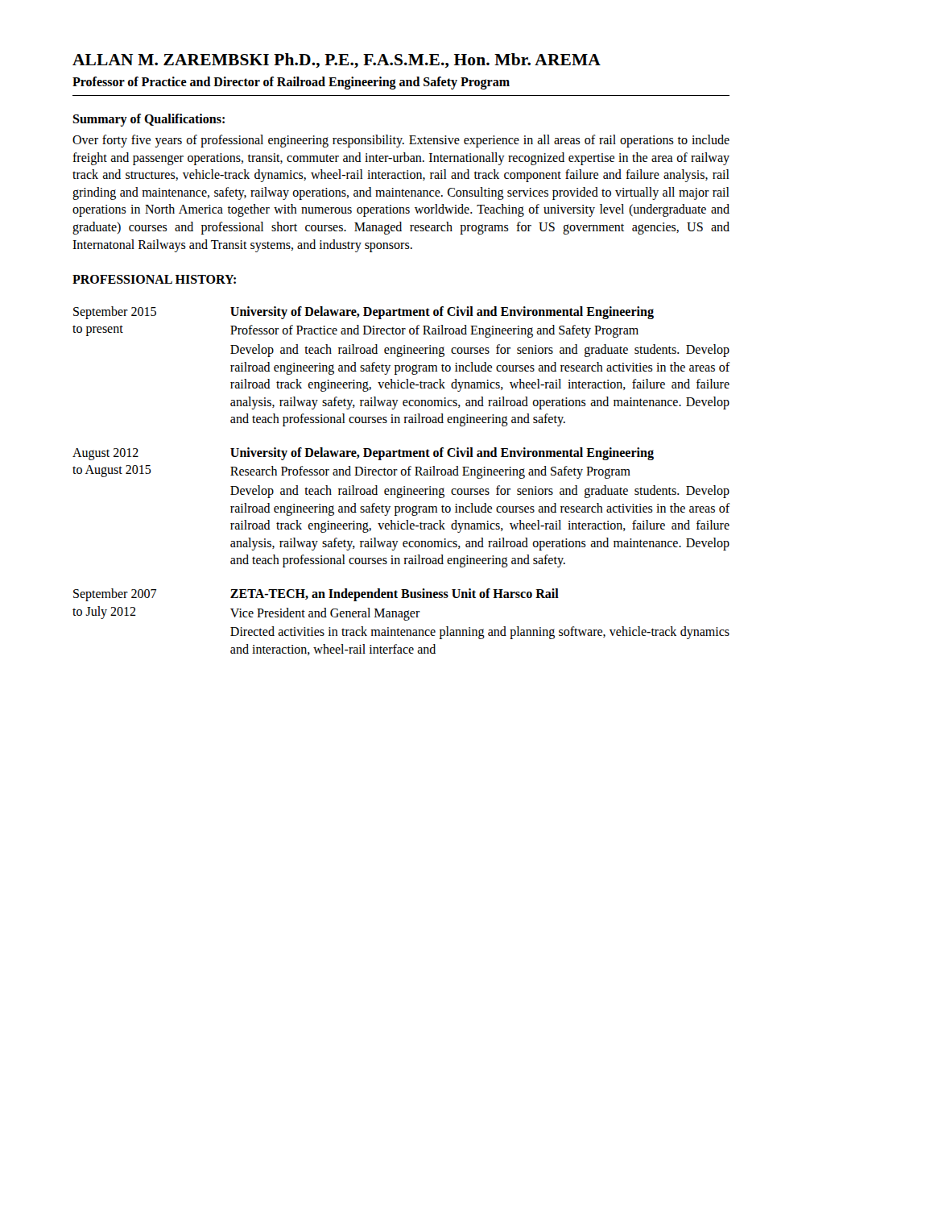ALLAN M. ZAREMBSKI Ph.D., P.E., F.A.S.M.E., Hon. Mbr. AREMA
Professor of Practice and Director of Railroad Engineering and Safety Program
Summary of Qualifications:
Over forty five years of professional engineering responsibility. Extensive experience in all areas of rail operations to include freight and passenger operations, transit, commuter and inter-urban. Internationally recognized expertise in the area of railway track and structures, vehicle-track dynamics, wheel-rail interaction, rail and track component failure and failure analysis, rail grinding and maintenance, safety, railway operations, and maintenance. Consulting services provided to virtually all major rail operations in North America together with numerous operations worldwide. Teaching of university level (undergraduate and graduate) courses and professional short courses. Managed research programs for US government agencies, US and Internatonal Railways and Transit systems, and industry sponsors.
PROFESSIONAL HISTORY:
| September 2015 to present | University of Delaware, Department of Civil and Environmental Engineering Professor of Practice and Director of Railroad Engineering and Safety Program Develop and teach railroad engineering courses for seniors and graduate students. Develop railroad engineering and safety program to include courses and research activities in the areas of railroad track engineering, vehicle-track dynamics, wheel-rail interaction, failure and failure analysis, railway safety, railway economics, and railroad operations and maintenance. Develop and teach professional courses in railroad engineering and safety. |
| August 2012 to August 2015 | University of Delaware, Department of Civil and Environmental Engineering Research Professor and Director of Railroad Engineering and Safety Program Develop and teach railroad engineering courses for seniors and graduate students. Develop railroad engineering and safety program to include courses and research activities in the areas of railroad track engineering, vehicle-track dynamics, wheel-rail interaction, failure and failure analysis, railway safety, railway economics, and railroad operations and maintenance. Develop and teach professional courses in railroad engineering and safety. |
| September 2007 to July 2012 | ZETA-TECH, an Independent Business Unit of Harsco Rail Vice President and General Manager Directed activities in track maintenance planning and planning software, vehicle-track dynamics and interaction, wheel-rail interface and |